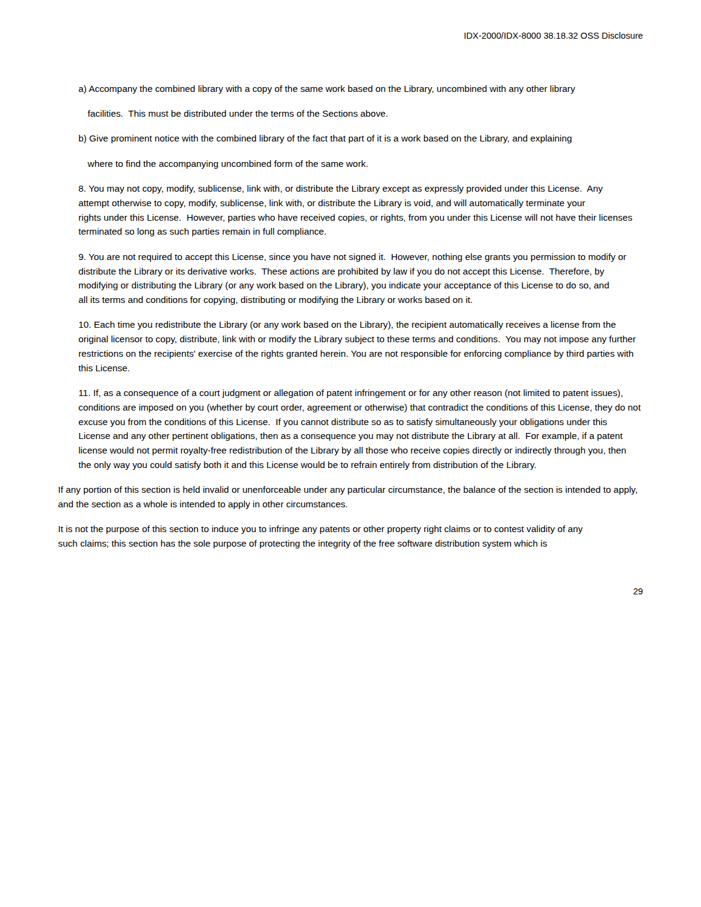IDX-2000/IDX-8000 38.18.32 OSS Disclosure
a) Accompany the combined library with a copy of the same work based on the Library, uncombined with any other library
facilities. This must be distributed under the terms of the Sections above.
b) Give prominent notice with the combined library of the fact that part of it is a work based on the Library, and explaining
where to find the accompanying uncombined form of the same work.
8. You may not copy, modify, sublicense, link with, or distribute the Library except as expressly provided under this License. Any
attempt otherwise to copy, modify, sublicense, link with, or distribute the Library is void, and will automatically terminate your
rights under this License. However, parties who have received copies, or rights, from you under this License will not have their licenses
terminated so long as such parties remain in full compliance.
9. You are not required to accept this License, since you have not signed it. However, nothing else grants you permission to modify or
distribute the Library or its derivative works. These actions are prohibited by law if you do not accept this License. Therefore, by
modifying or distributing the Library (or any work based on the Library), you indicate your acceptance of this License to do so, and
all its terms and conditions for copying, distributing or modifying the Library or works based on it.
10. Each time you redistribute the Library (or any work based on the Library), the recipient automatically receives a license from the
original licensor to copy, distribute, link with or modify the Library subject to these terms and conditions. You may not impose any further
restrictions on the recipients' exercise of the rights granted herein. You are not responsible for enforcing compliance by third parties with
this License.
11. If, as a consequence of a court judgment or allegation of patent infringement or for any other reason (not limited to patent issues),
conditions are imposed on you (whether by court order, agreement or otherwise) that contradict the conditions of this License, they do not
excuse you from the conditions of this License. If you cannot distribute so as to satisfy simultaneously your obligations under this
License and any other pertinent obligations, then as a consequence you may not distribute the Library at all. For example, if a patent
license would not permit royalty-free redistribution of the Library by all those who receive copies directly or indirectly through you, then
the only way you could satisfy both it and this License would be to refrain entirely from distribution of the Library.
If any portion of this section is held invalid or unenforceable under any particular circumstance, the balance of the section is intended to apply,
and the section as a whole is intended to apply in other circumstances.
It is not the purpose of this section to induce you to infringe any patents or other property right claims or to contest validity of any
such claims; this section has the sole purpose of protecting the integrity of the free software distribution system which is
29